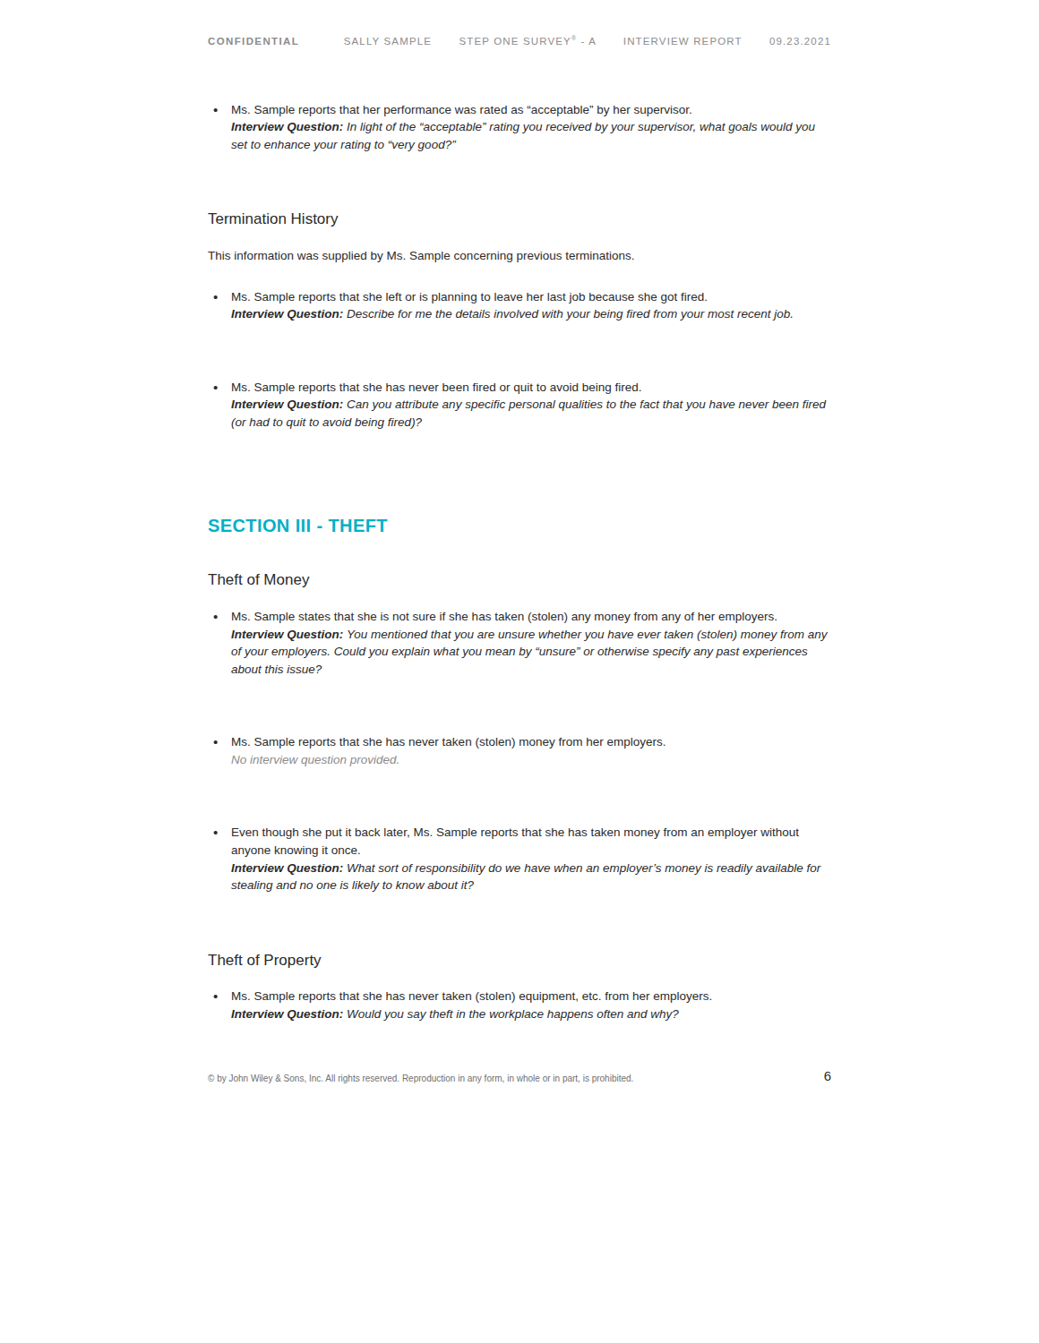CONFIDENTIAL
SALLY SAMPLE STEP ONE SURVEY® - A INTERVIEW REPORT 09.23.2021
Ms. Sample reports that her performance was rated as “acceptable” by her supervisor.
Interview Question: In light of the “acceptable” rating you received by your supervisor, what goals would you set to enhance your rating to “very good?”
Termination History
This information was supplied by Ms. Sample concerning previous terminations.
Ms. Sample reports that she left or is planning to leave her last job because she got fired.
Interview Question: Describe for me the details involved with your being fired from your most recent job.
Ms. Sample reports that she has never been fired or quit to avoid being fired.
Interview Question: Can you attribute any specific personal qualities to the fact that you have never been fired (or had to quit to avoid being fired)?
SECTION III - THEFT
Theft of Money
Ms. Sample states that she is not sure if she has taken (stolen) any money from any of her employers.
Interview Question: You mentioned that you are unsure whether you have ever taken (stolen) money from any of your employers. Could you explain what you mean by “unsure” or otherwise specify any past experiences about this issue?
Ms. Sample reports that she has never taken (stolen) money from her employers.
No interview question provided.
Even though she put it back later, Ms. Sample reports that she has taken money from an employer without anyone knowing it once.
Interview Question: What sort of responsibility do we have when an employer’s money is readily available for stealing and no one is likely to know about it?
Theft of Property
Ms. Sample reports that she has never taken (stolen) equipment, etc. from her employers.
Interview Question: Would you say theft in the workplace happens often and why?
© by John Wiley & Sons, Inc. All rights reserved. Reproduction in any form, in whole or in part, is prohibited.
6